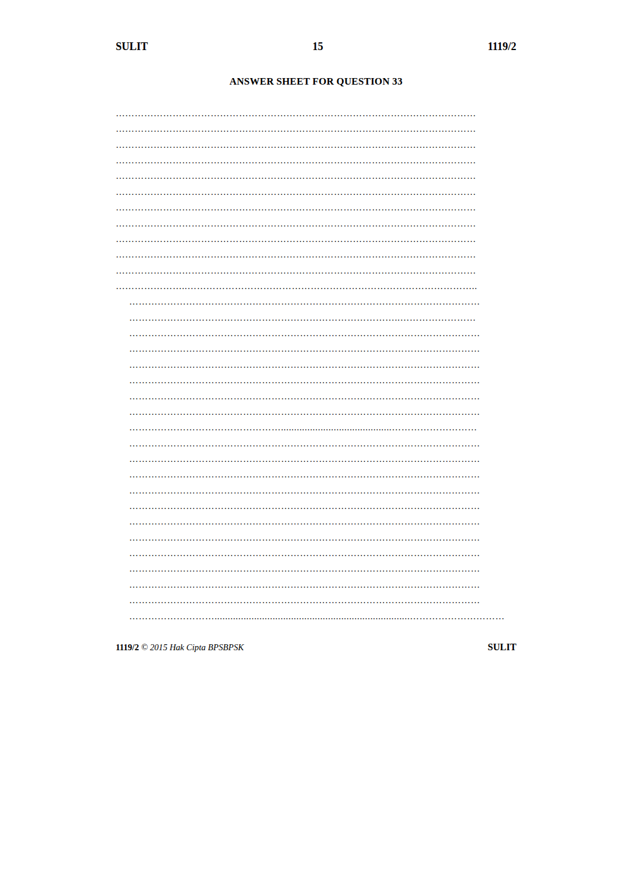SULIT
15
1119/2
ANSWER SHEET FOR QUESTION 33
……………………………………………………………………………………………………
……………………………………………………………………………………………………
……………………………………………………………………………………………………
……………………………………………………………………………………………………
……………………………………………………………………………………………………
……………………………………………………………………………………………………
……………………………………………………………………………………………………
……………………………………………………………………………………………………
……………………………………………………………………………………………………
……………………………………………………………………………………………………
……………………………………………………………………………………………………
…………………..………………………………………………………………………………..
…………………………………………………………………………………………………
…………………………………………………………………………..……………………
…………………………………………………………………………………………………
…………………………………………………………………………………………………
…………………………………………………………………………………………………
…………………………………………………………………………………………………
…………………………………………………………………………………………………
…………………………………………………………………………………………………
…………………………………………..........................................………………………
…………………………………………………………………………………………………
…………………………………………………………………………………………………
…………………………………………………………………………………………………
…………………………………………………………………………………………………
…………………………………………………………………………………………………
…………………………………………………………………………………………………
…………………………………………………………………………………………………
…………………………………………………………………………………………………
…………………………………………………………………………………………………
…………………………………………………………………………………………………
…………………………………………………………………………………………………
………………………..........................................................................…………………………
1119/2 © 2015 Hak Cipta BPSBPSK
SULIT